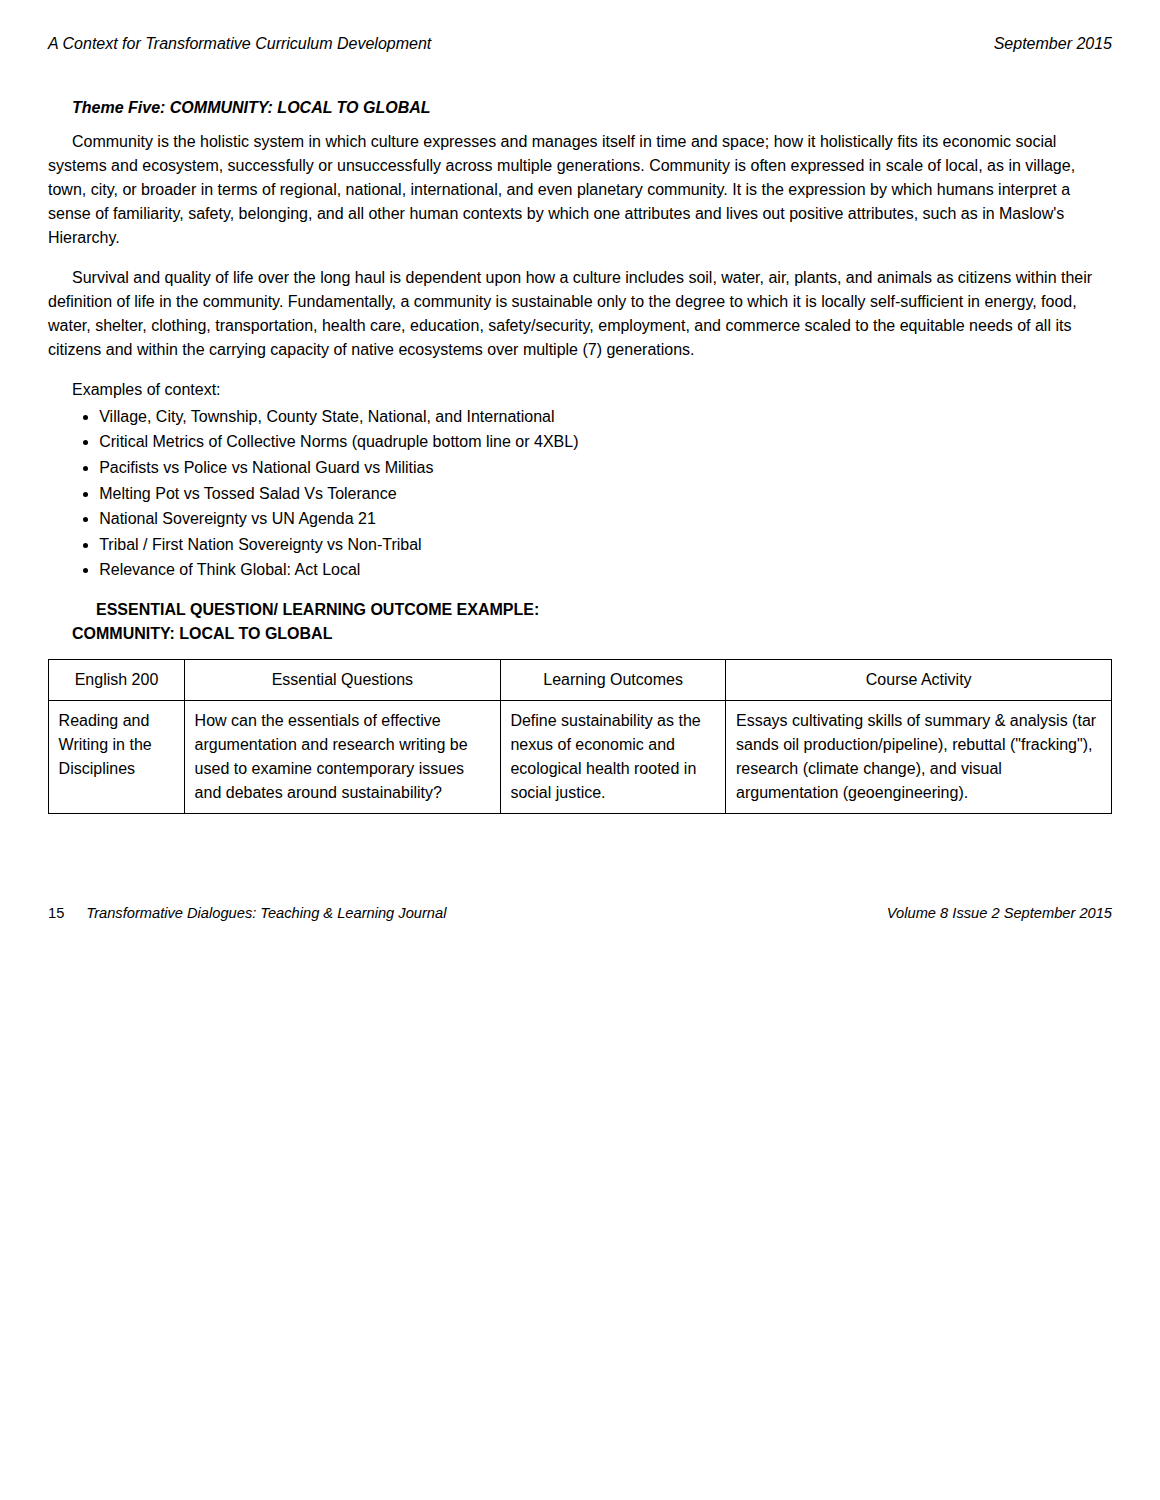A Context for Transformative Curriculum Development
September 2015
Theme Five: COMMUNITY: LOCAL TO GLOBAL
Community is the holistic system in which culture expresses and manages itself in time and space; how it holistically fits its economic social systems and ecosystem, successfully or unsuccessfully across multiple generations. Community is often expressed in scale of local, as in village, town, city, or broader in terms of regional, national, international, and even planetary community. It is the expression by which humans interpret a sense of familiarity, safety, belonging, and all other human contexts by which one attributes and lives out positive attributes, such as in Maslow's Hierarchy.
Survival and quality of life over the long haul is dependent upon how a culture includes soil, water, air, plants, and animals as citizens within their definition of life in the community. Fundamentally, a community is sustainable only to the degree to which it is locally self-sufficient in energy, food, water, shelter, clothing, transportation, health care, education, safety/security, employment, and commerce scaled to the equitable needs of all its citizens and within the carrying capacity of native ecosystems over multiple (7) generations.
Examples of context:
Village, City, Township, County State, National, and International
Critical Metrics of Collective Norms (quadruple bottom line or 4XBL)
Pacifists vs Police vs National Guard vs Militias
Melting Pot vs Tossed Salad Vs Tolerance
National Sovereignty vs UN Agenda 21
Tribal / First Nation Sovereignty vs Non-Tribal
Relevance of Think Global: Act Local
ESSENTIAL QUESTION/ LEARNING OUTCOME EXAMPLE:
COMMUNITY: LOCAL TO GLOBAL
| English 200 | Essential Questions | Learning Outcomes | Course Activity |
| --- | --- | --- | --- |
| Reading and Writing in the Disciplines | How can the essentials of effective argumentation and research writing be used to examine contemporary issues and debates around sustainability? | Define sustainability as the nexus of economic and ecological health rooted in social justice. | Essays cultivating skills of summary & analysis (tar sands oil production/pipeline), rebuttal ("fracking"), research (climate change), and visual argumentation (geoengineering). |
15 Transformative Dialogues: Teaching & Learning Journal
Volume 8 Issue 2 September 2015